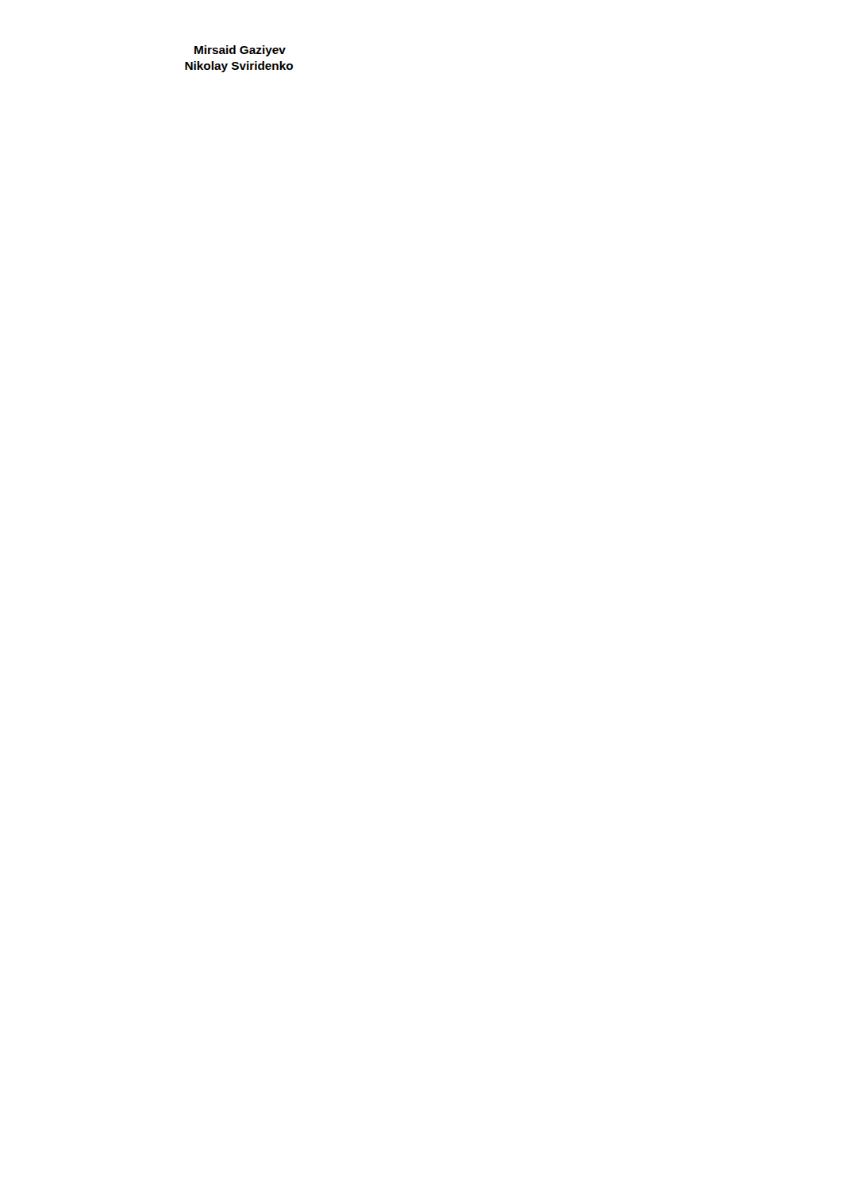Mirsaid Gaziyev
Nikolay Sviridenko